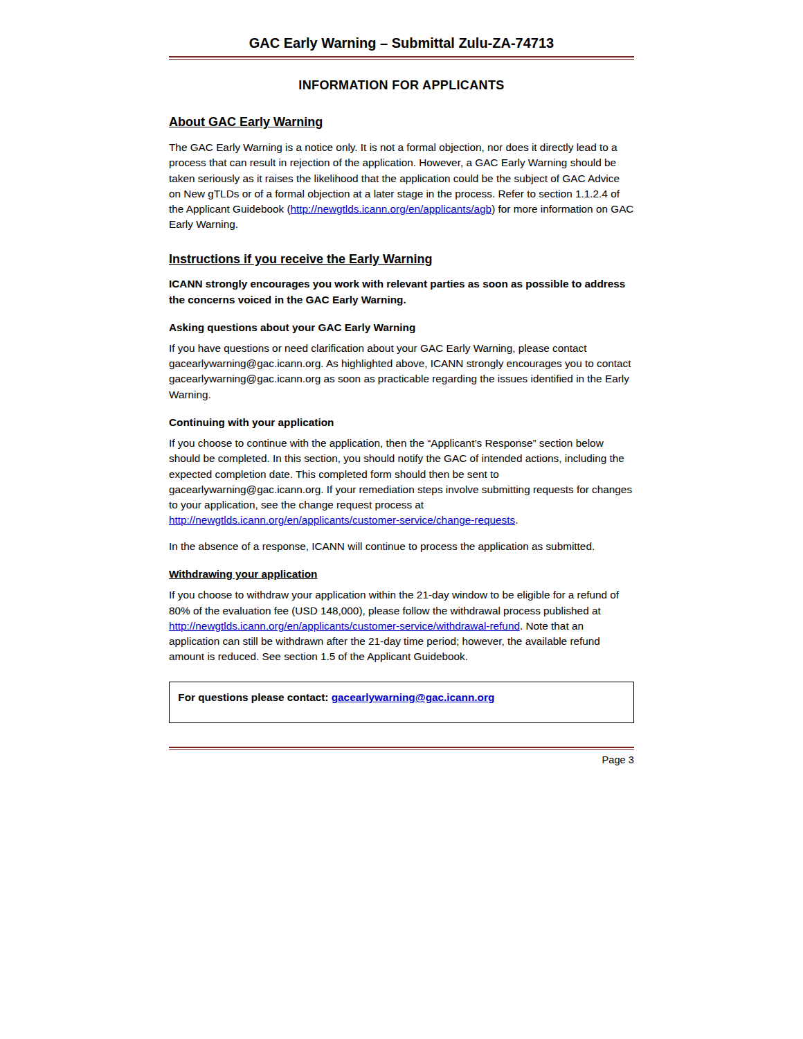GAC Early Warning – Submittal Zulu-ZA-74713
INFORMATION FOR APPLICANTS
About GAC Early Warning
The GAC Early Warning is a notice only. It is not a formal objection, nor does it directly lead to a process that can result in rejection of the application. However, a GAC Early Warning should be taken seriously as it raises the likelihood that the application could be the subject of GAC Advice on New gTLDs or of a formal objection at a later stage in the process. Refer to section 1.1.2.4 of the Applicant Guidebook (http://newgtlds.icann.org/en/applicants/agb) for more information on GAC Early Warning.
Instructions if you receive the Early Warning
ICANN strongly encourages you work with relevant parties as soon as possible to address the concerns voiced in the GAC Early Warning.
Asking questions about your GAC Early Warning
If you have questions or need clarification about your GAC Early Warning, please contact gacearlywarning@gac.icann.org. As highlighted above, ICANN strongly encourages you to contact gacearlywarning@gac.icann.org as soon as practicable regarding the issues identified in the Early Warning.
Continuing with your application
If you choose to continue with the application, then the “Applicant’s Response” section below should be completed. In this section, you should notify the GAC of intended actions, including the expected completion date. This completed form should then be sent to gacearlywarning@gac.icann.org. If your remediation steps involve submitting requests for changes to your application, see the change request process at http://newgtlds.icann.org/en/applicants/customer-service/change-requests.
In the absence of a response, ICANN will continue to process the application as submitted.
Withdrawing your application
If you choose to withdraw your application within the 21-day window to be eligible for a refund of 80% of the evaluation fee (USD 148,000), please follow the withdrawal process published at http://newgtlds.icann.org/en/applicants/customer-service/withdrawal-refund. Note that an application can still be withdrawn after the 21-day time period; however, the available refund amount is reduced. See section 1.5 of the Applicant Guidebook.
For questions please contact: gacearlywarning@gac.icann.org
Page 3